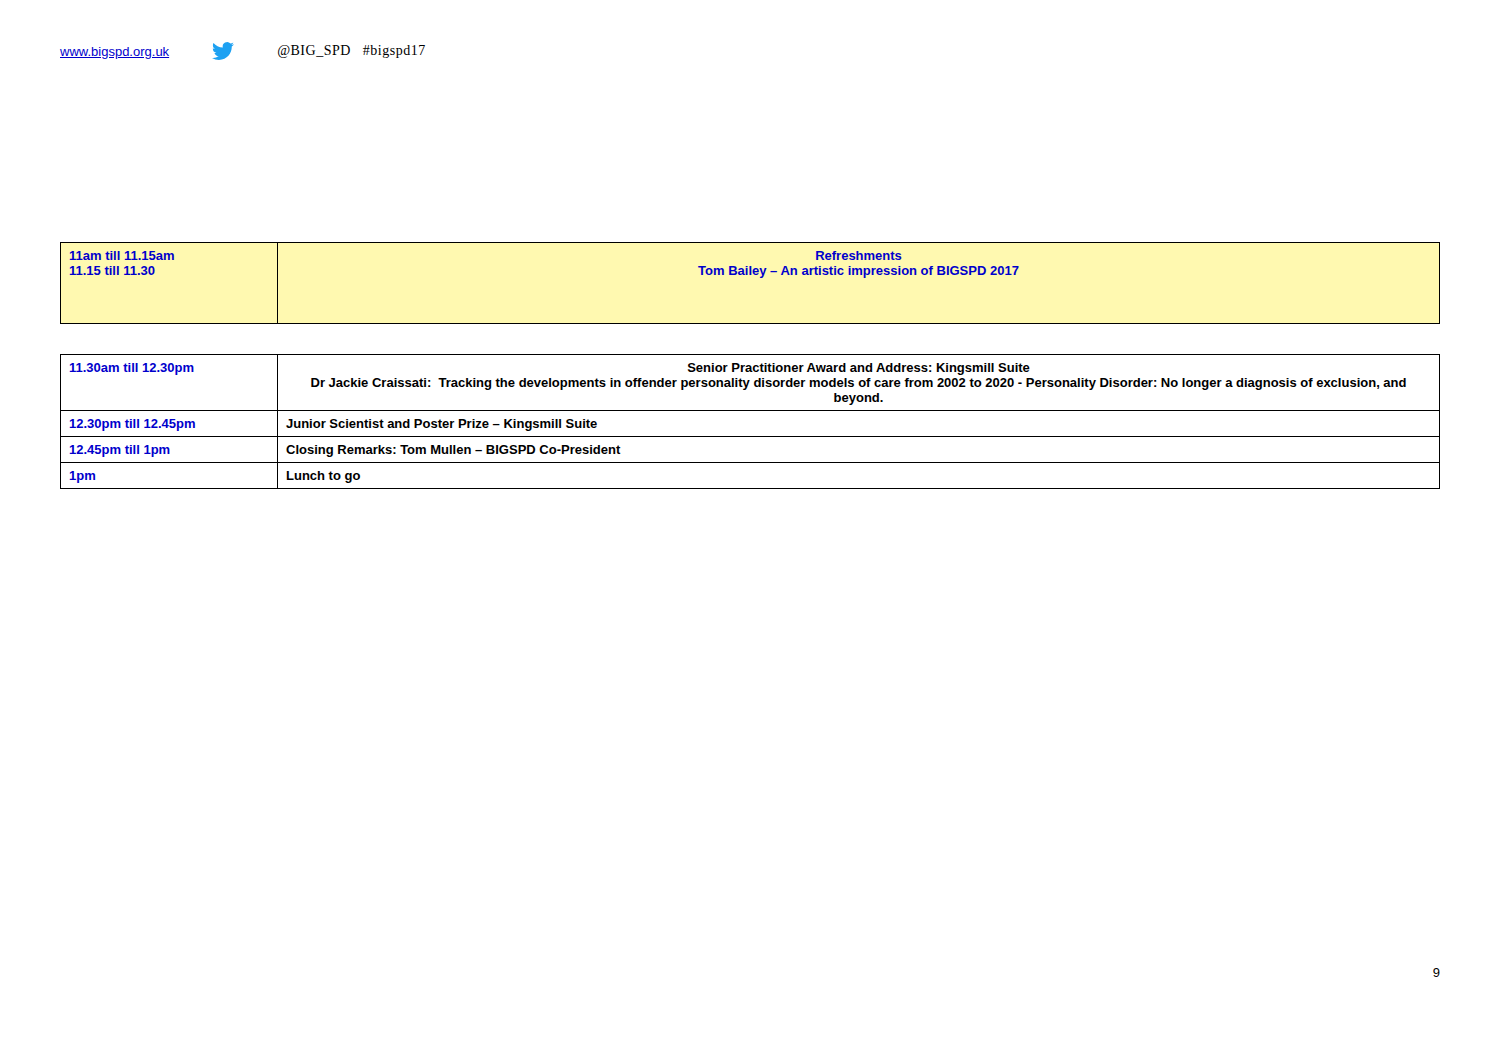www.bigspd.org.uk @BIG_SPD #bigspd17
| 11am till 11.15am 11.15 till 11.30 | Refreshments Tom Bailey – An artistic impression of BIGSPD 2017 |
| 11.30am till 12.30pm | Senior Practitioner Award and Address: Kingsmill Suite Dr Jackie Craissati: Tracking the developments in offender personality disorder models of care from 2002 to 2020 - Personality Disorder: No longer a diagnosis of exclusion, and beyond. |
| 12.30pm till 12.45pm | Junior Scientist and Poster Prize – Kingsmill Suite |
| 12.45pm till 1pm | Closing Remarks: Tom Mullen – BIGSPD Co-President |
| 1pm | Lunch to go |
9